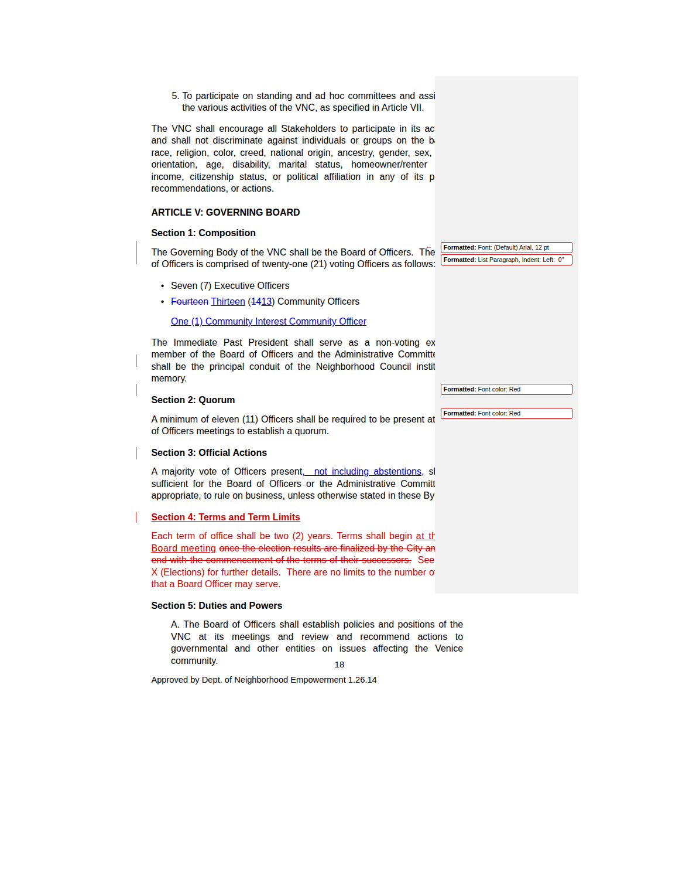To participate on standing and ad hoc committees and assist with the various activities of the VNC, as specified in Article VII.
The VNC shall encourage all Stakeholders to participate in its activities, and shall not discriminate against individuals or groups on the basis of race, religion, color, creed, national origin, ancestry, gender, sex, sexual orientation, age, disability, marital status, homeowner/renter status, income, citizenship status, or political affiliation in any of its policies, recommendations, or actions.
ARTICLE V: GOVERNING BOARD
Section 1: Composition
The Governing Body of the VNC shall be the Board of Officers. The Board of Officers is comprised of twenty-one (21) voting Officers as follows:
Seven (7) Executive Officers
Fourteen Thirteen (1413) Community Officers
One (1) Community Interest Community Officer
The Immediate Past President shall serve as a non-voting ex-officio member of the Board of Officers and the Administrative Committee and shall be the principal conduit of the Neighborhood Council institutional memory.
Section 2: Quorum
A minimum of eleven (11) Officers shall be required to be present at Board of Officers meetings to establish a quorum.
Section 3: Official Actions
A majority vote of Officers present, not including abstentions, shall be sufficient for the Board of Officers or the Administrative Committee, as appropriate, to rule on business, unless otherwise stated in these Bylaws
Section 4: Terms and Term Limits
Each term of office shall be two (2) years. Terms shall begin at the first Board meeting once the election results are finalized by the City and shall end with the commencement of the terms of their successors. See Article X (Elections) for further details. There are no limits to the number of terms that a Board Officer may serve.
Section 5: Duties and Powers
A. The Board of Officers shall establish policies and positions of the VNC at its meetings and review and recommend actions to governmental and other entities on issues affecting the Venice community.
Formatted: Font: (Default) Arial, 12 pt
Formatted: List Paragraph, Indent: Left: 0"
←
Formatted: Font color: Red
Formatted: Font color: Red
18
Approved by Dept. of Neighborhood Empowerment 1.26.14